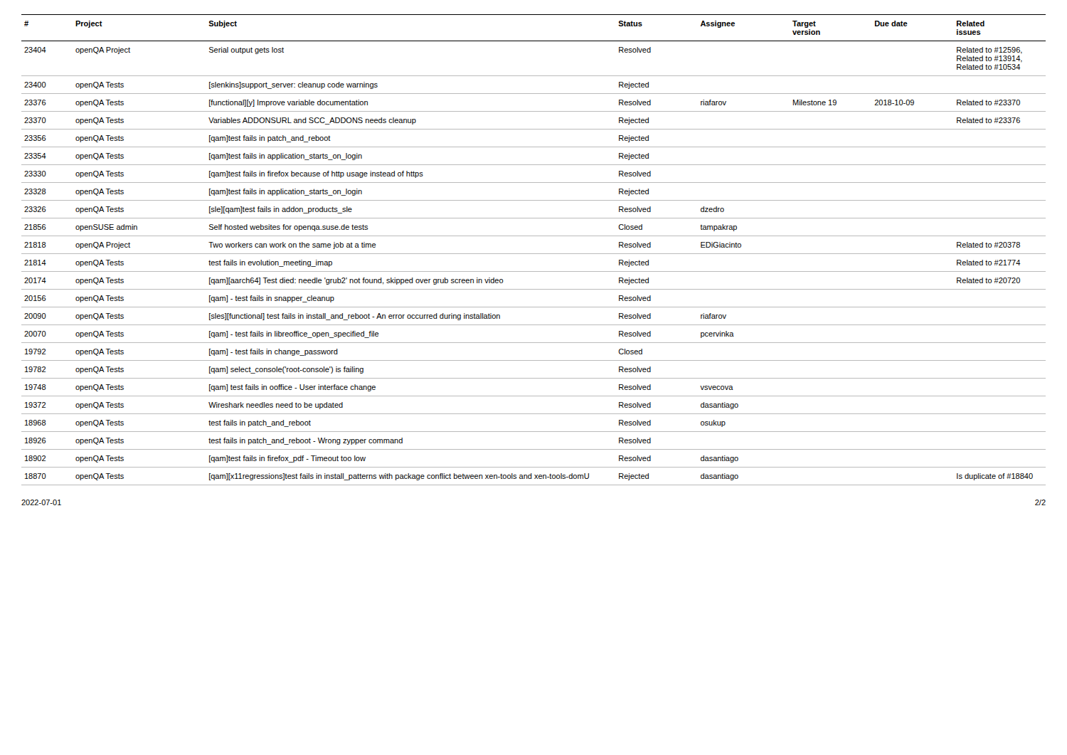| # | Project | Subject | Status | Assignee | Target version | Due date | Related issues |
| --- | --- | --- | --- | --- | --- | --- | --- |
| 23404 | openQA Project | Serial output gets lost | Resolved | | | | Related to #12596, Related to #13914, Related to #10534 |
| 23400 | openQA Tests | [slenkins]support_server: cleanup code warnings | Rejected | | | | |
| 23376 | openQA Tests | [functional][y] Improve variable documentation | Resolved | riafarov | Milestone 19 | 2018-10-09 | Related to #23370 |
| 23370 | openQA Tests | Variables ADDONSURL and SCC_ADDONS needs cleanup | Rejected | | | | Related to #23376 |
| 23356 | openQA Tests | [qam]test fails in patch_and_reboot | Rejected | | | | |
| 23354 | openQA Tests | [qam]test fails in application_starts_on_login | Rejected | | | | |
| 23330 | openQA Tests | [qam]test fails in firefox because of http usage instead of https | Resolved | | | | |
| 23328 | openQA Tests | [qam]test fails in application_starts_on_login | Rejected | | | | |
| 23326 | openQA Tests | [sle][qam]test fails in addon_products_sle | Resolved | dzedro | | | |
| 21856 | openSUSE admin | Self hosted websites for openqa.suse.de tests | Closed | tampakrap | | | |
| 21818 | openQA Project | Two workers can work on the same job at a time | Resolved | EDiGiacinto | | | Related to #20378 |
| 21814 | openQA Tests | test fails in evolution_meeting_imap | Rejected | | | | Related to #21774 |
| 20174 | openQA Tests | [qam][aarch64] Test died: needle 'grub2' not found, skipped over grub screen in video | Rejected | | | | Related to #20720 |
| 20156 | openQA Tests | [qam] - test fails in snapper_cleanup | Resolved | | | | |
| 20090 | openQA Tests | [sles][functional] test fails in install_and_reboot - An error occurred during installation | Resolved | riafarov | | | |
| 20070 | openQA Tests | [qam] - test fails in libreoffice_open_specified_file | Resolved | pcervinka | | | |
| 19792 | openQA Tests | [qam] - test fails in change_password | Closed | | | | |
| 19782 | openQA Tests | [qam] select_console('root-console') is failing | Resolved | | | | |
| 19748 | openQA Tests | [qam] test fails in ooffice - User interface change | Resolved | vsvecova | | | |
| 19372 | openQA Tests | Wireshark needles need to be updated | Resolved | dasantiago | | | |
| 18968 | openQA Tests | test fails in patch_and_reboot | Resolved | osukup | | | |
| 18926 | openQA Tests | test fails in patch_and_reboot - Wrong zypper command | Resolved | | | | |
| 18902 | openQA Tests | [qam]test fails in firefox_pdf - Timeout too low | Resolved | dasantiago | | | |
| 18870 | openQA Tests | [qam][x11regressions]test fails in install_patterns with package conflict between xen-tools and xen-tools-domU | Rejected | dasantiago | | | Is duplicate of #18840 |
2022-07-01 2/2